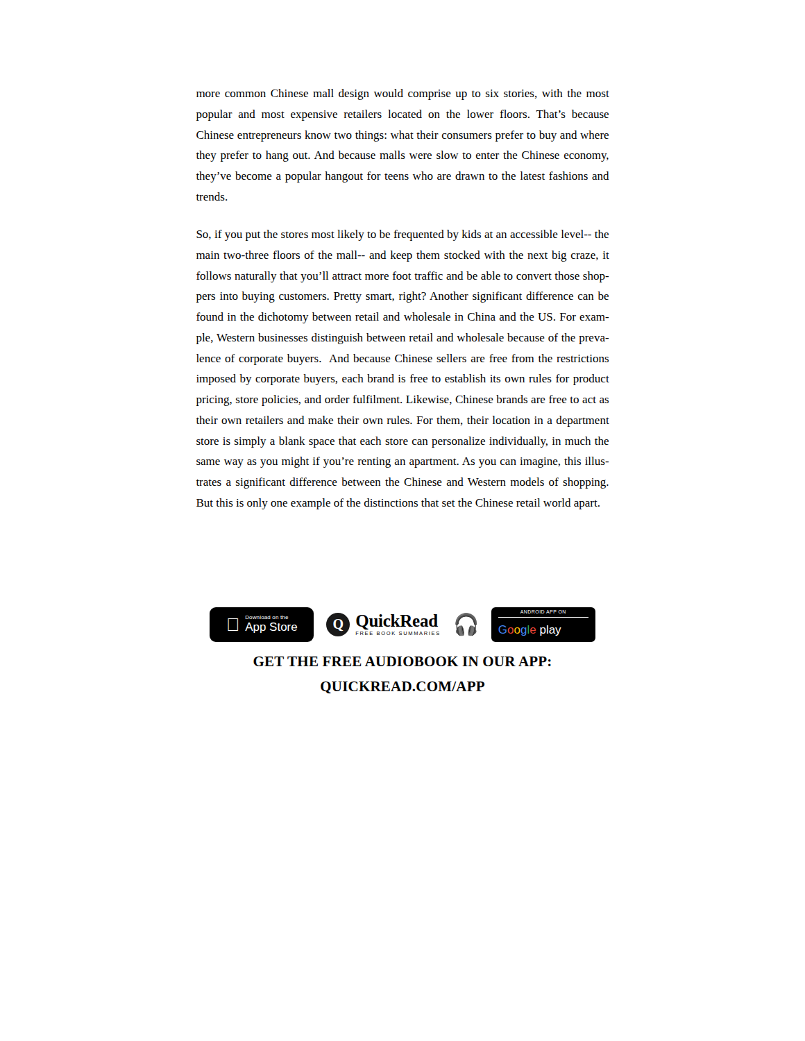more common Chinese mall design would comprise up to six stories, with the most popular and most expensive retailers located on the lower floors. That’s because Chinese entrepreneurs know two things: what their consumers prefer to buy and where they prefer to hang out. And because malls were slow to enter the Chinese economy, they’ve become a popular hangout for teens who are drawn to the latest fashions and trends.
So, if you put the stores most likely to be frequented by kids at an accessible level-- the main two-three floors of the mall-- and keep them stocked with the next big craze, it follows naturally that you’ll attract more foot traffic and be able to convert those shoppers into buying customers. Pretty smart, right? Another significant difference can be found in the dichotomy between retail and wholesale in China and the US. For example, Western businesses distinguish between retail and wholesale because of the prevalence of corporate buyers. And because Chinese sellers are free from the restrictions imposed by corporate buyers, each brand is free to establish its own rules for product pricing, store policies, and order fulfilment. Likewise, Chinese brands are free to act as their own retailers and make their own rules. For them, their location in a department store is simply a blank space that each store can personalize individually, in much the same way as you might if you’re renting an apartment. As you can imagine, this illustrates a significant difference between the Chinese and Western models of shopping. But this is only one example of the distinctions that set the Chinese retail world apart.
 Download on the App Store Q QuickRead FREE BOOK SUMMARIES 🎧 ANDROID APP ON Google play
GET THE FREE AUDIOBOOK IN OUR APP: QUICKREAD.COM/APP